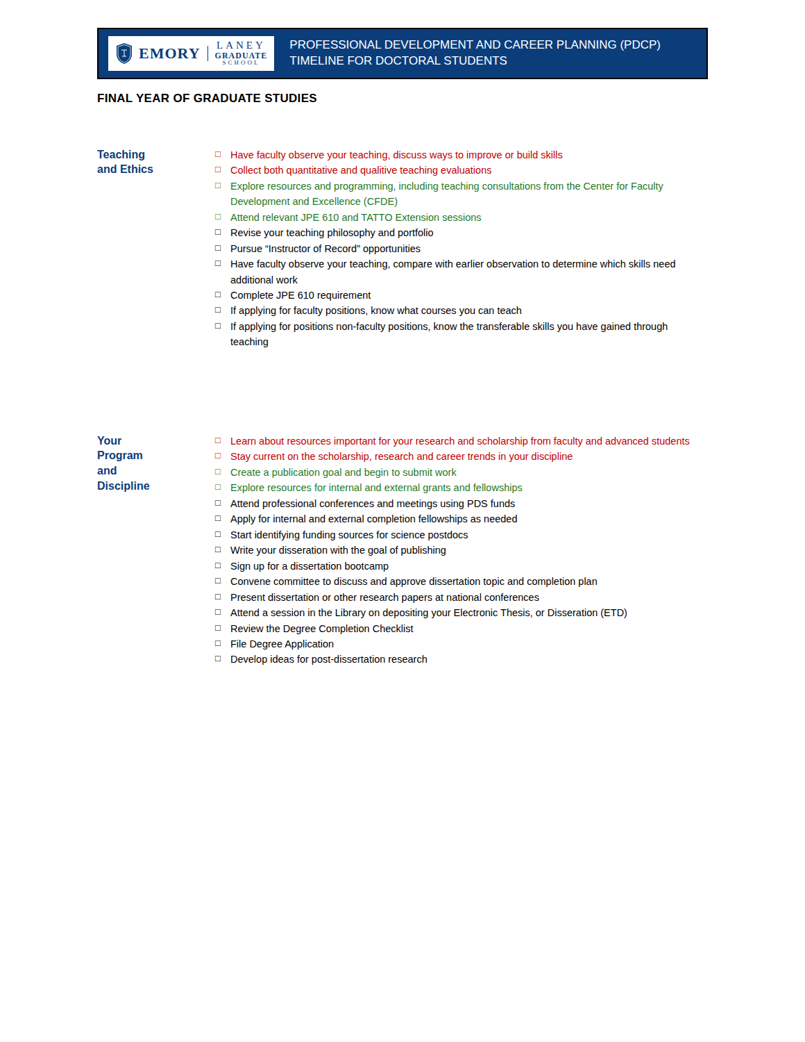EMORY LANEY GRADUATE SCHOOL
PROFESSIONAL DEVELOPMENT AND CAREER PLANNING (PDCP)
TIMELINE FOR DOCTORAL STUDENTS
FINAL YEAR OF GRADUATE STUDIES
| Teaching and Ethics | Have faculty observe your teaching, discuss ways to improve or build skills Collect both quantitative and qualitive teaching evaluations Explore resources and programming, including teaching consultations from the Center for Faculty Development and Excellence (CFDE) Attend relevant JPE 610 and TATTO Extension sessions Revise your teaching philosophy and portfolio Pursue “Instructor of Record” opportunities Have faculty observe your teaching, compare with earlier observation to determine which skills need additional work Complete JPE 610 requirement If applying for faculty positions, know what courses you can teach If applying for positions non-faculty positions, know the transferable skills you have gained through teaching |
| Your Program and Discipline | Learn about resources important for your research and scholarship from faculty and advanced students Stay current on the scholarship, research and career trends in your discipline Create a publication goal and begin to submit work Explore resources for internal and external grants and fellowships Attend professional conferences and meetings using PDS funds Apply for internal and external completion fellowships as needed Start identifying funding sources for science postdocs Write your disseration with the goal of publishing Sign up for a dissertation bootcamp Convene committee to discuss and approve dissertation topic and completion plan Present dissertation or other research papers at national conferences Attend a session in the Library on depositing your Electronic Thesis, or Disseration (ETD) Review the Degree Completion Checklist File Degree Application Develop ideas for post-dissertation research |